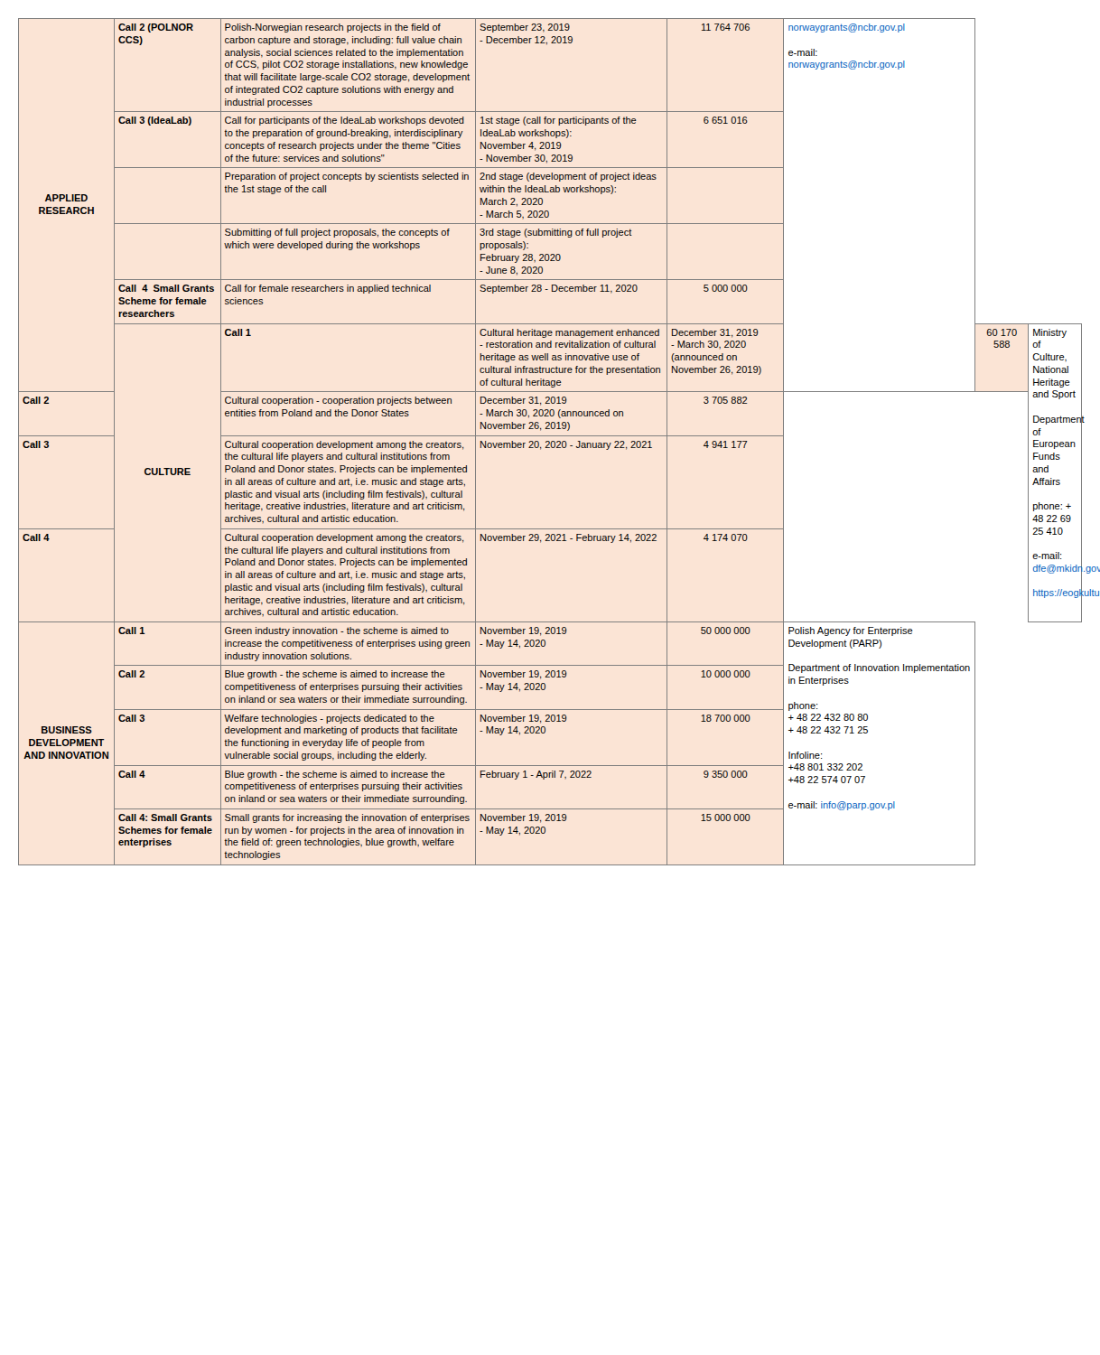| APPLIED RESEARCH | Call 2 (POLNOR CCS) | Polish-Norwegian research projects in the field of carbon capture and storage, including: full value chain analysis, social sciences related to the implementation of CCS, pilot CO2 storage installations, new knowledge that will facilitate large-scale CO2 storage, development of integrated CO2 capture solutions with energy and industrial processes | September 23, 2019 - December 12, 2019 | 11 764 706 | norwaygrants@ncbr.gov.pl e-mail: norwaygrants@ncbr.gov.pl |
| Call 3 (IdeaLab) | Call for participants of the IdeaLab workshops devoted to the preparation of ground-breaking, interdisciplinary concepts of research projects under the theme "Cities of the future: services and solutions" | 1st stage (call for participants of the IdeaLab workshops): November 4, 2019 - November 30, 2019 | 6 651 016 |
| | Preparation of project concepts by scientists selected in the 1st stage of the call | 2nd stage (development of project ideas within the IdeaLab workshops): March 2, 2020 - March 5, 2020 | |
| | Submitting of full project proposals, the concepts of which were developed during the workshops | 3rd stage (submitting of full project proposals): February 28, 2020 - June 8, 2020 | |
| Call 4 Small Grants Scheme for female researchers | Call for female researchers in applied technical sciences | September 28 - December 11, 2020 | 5 000 000 |
| CULTURE | Call 1 | Cultural heritage management enhanced - restoration and revitalization of cultural heritage as well as innovative use of cultural infrastructure for the presentation of cultural heritage | December 31, 2019 - March 30, 2020 (announced on November 26, 2019) | 60 170 588 | Ministry of Culture, National Heritage and Sport Department of European Funds and Affairs phone: + 48 22 69 25 410 e-mail: dfe@mkidn.gov.pl https://eogkultura.mkidn.gov.pl |
| Call 2 | Cultural cooperation - cooperation projects between entities from Poland and the Donor States | December 31, 2019 - March 30, 2020 (announced on November 26, 2019) | 3 705 882 |
| Call 3 | Cultural cooperation development among the creators, the cultural life players and cultural institutions from Poland and Donor states. Projects can be implemented in all areas of culture and art, i.e. music and stage arts, plastic and visual arts (including film festivals), cultural heritage, creative industries, literature and art criticism, archives, cultural and artistic education. | November 20, 2020 - January 22, 2021 | 4 941 177 |
| Call 4 | Cultural cooperation development among the creators, the cultural life players and cultural institutions from Poland and Donor states. Projects can be implemented in all areas of culture and art, i.e. music and stage arts, plastic and visual arts (including film festivals), cultural heritage, creative industries, literature and art criticism, archives, cultural and artistic education. | November 29, 2021 - February 14, 2022 | 4 174 070 |
| BUSINESS DEVELOPMENT AND INNOVATION | Call 1 | Green industry innovation - the scheme is aimed to increase the competitiveness of enterprises using green industry innovation solutions. | November 19, 2019 - May 14, 2020 | 50 000 000 | Polish Agency for Enterprise Development (PARP) Department of Innovation Implementation in Enterprises phone: + 48 22 432 80 80 + 48 22 432 71 25 Infoline: +48 801 332 202 +48 22 574 07 07 e-mail: info@parp.gov.pl |
| Call 2 | Blue growth - the scheme is aimed to increase the competitiveness of enterprises pursuing their activities on inland or sea waters or their immediate surrounding. | November 19, 2019 - May 14, 2020 | 10 000 000 |
| Call 3 | Welfare technologies - projects dedicated to the development and marketing of products that facilitate the functioning in everyday life of people from vulnerable social groups, including the elderly. | November 19, 2019 - May 14, 2020 | 18 700 000 |
| Call 4 | Blue growth - the scheme is aimed to increase the competitiveness of enterprises pursuing their activities on inland or sea waters or their immediate surrounding. | February 1 - April 7, 2022 | 9 350 000 |
| Call 4: Small Grants Schemes for female enterprises | Small grants for increasing the innovation of enterprises run by women - for projects in the area of innovation in the field of: green technologies, blue growth, welfare technologies | November 19, 2019 - May 14, 2020 | 15 000 000 |